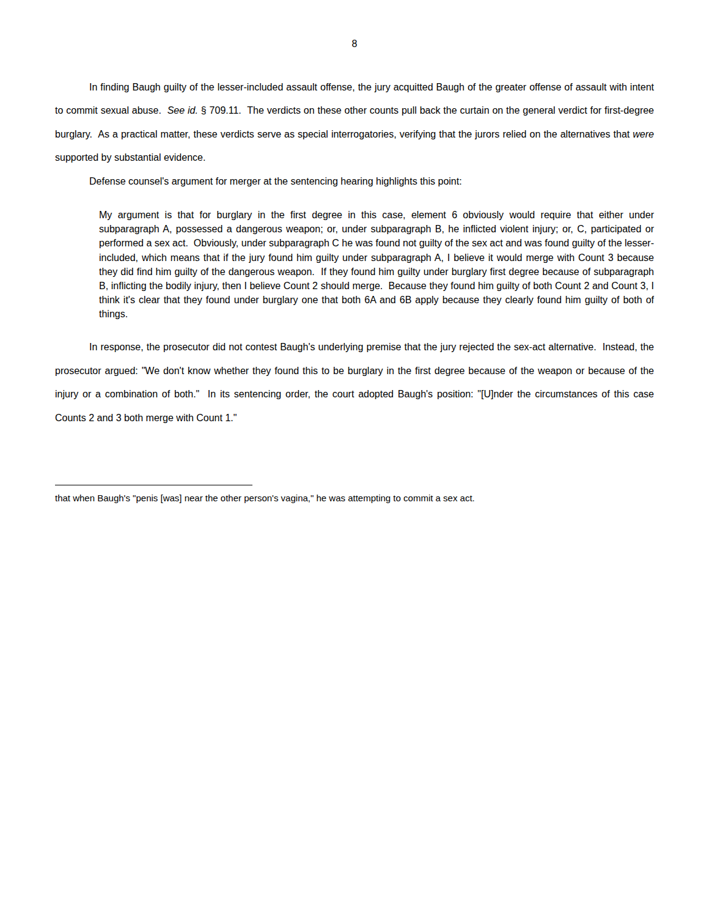8
In finding Baugh guilty of the lesser-included assault offense, the jury acquitted Baugh of the greater offense of assault with intent to commit sexual abuse. See id. § 709.11. The verdicts on these other counts pull back the curtain on the general verdict for first-degree burglary. As a practical matter, these verdicts serve as special interrogatories, verifying that the jurors relied on the alternatives that were supported by substantial evidence.
Defense counsel's argument for merger at the sentencing hearing highlights this point:
My argument is that for burglary in the first degree in this case, element 6 obviously would require that either under subparagraph A, possessed a dangerous weapon; or, under subparagraph B, he inflicted violent injury; or, C, participated or performed a sex act. Obviously, under subparagraph C he was found not guilty of the sex act and was found guilty of the lesser-included, which means that if the jury found him guilty under subparagraph A, I believe it would merge with Count 3 because they did find him guilty of the dangerous weapon. If they found him guilty under burglary first degree because of subparagraph B, inflicting the bodily injury, then I believe Count 2 should merge. Because they found him guilty of both Count 2 and Count 3, I think it's clear that they found under burglary one that both 6A and 6B apply because they clearly found him guilty of both of things.
In response, the prosecutor did not contest Baugh's underlying premise that the jury rejected the sex-act alternative. Instead, the prosecutor argued: "We don't know whether they found this to be burglary in the first degree because of the weapon or because of the injury or a combination of both." In its sentencing order, the court adopted Baugh's position: "[U]nder the circumstances of this case Counts 2 and 3 both merge with Count 1."
that when Baugh's "penis [was] near the other person's vagina," he was attempting to commit a sex act.